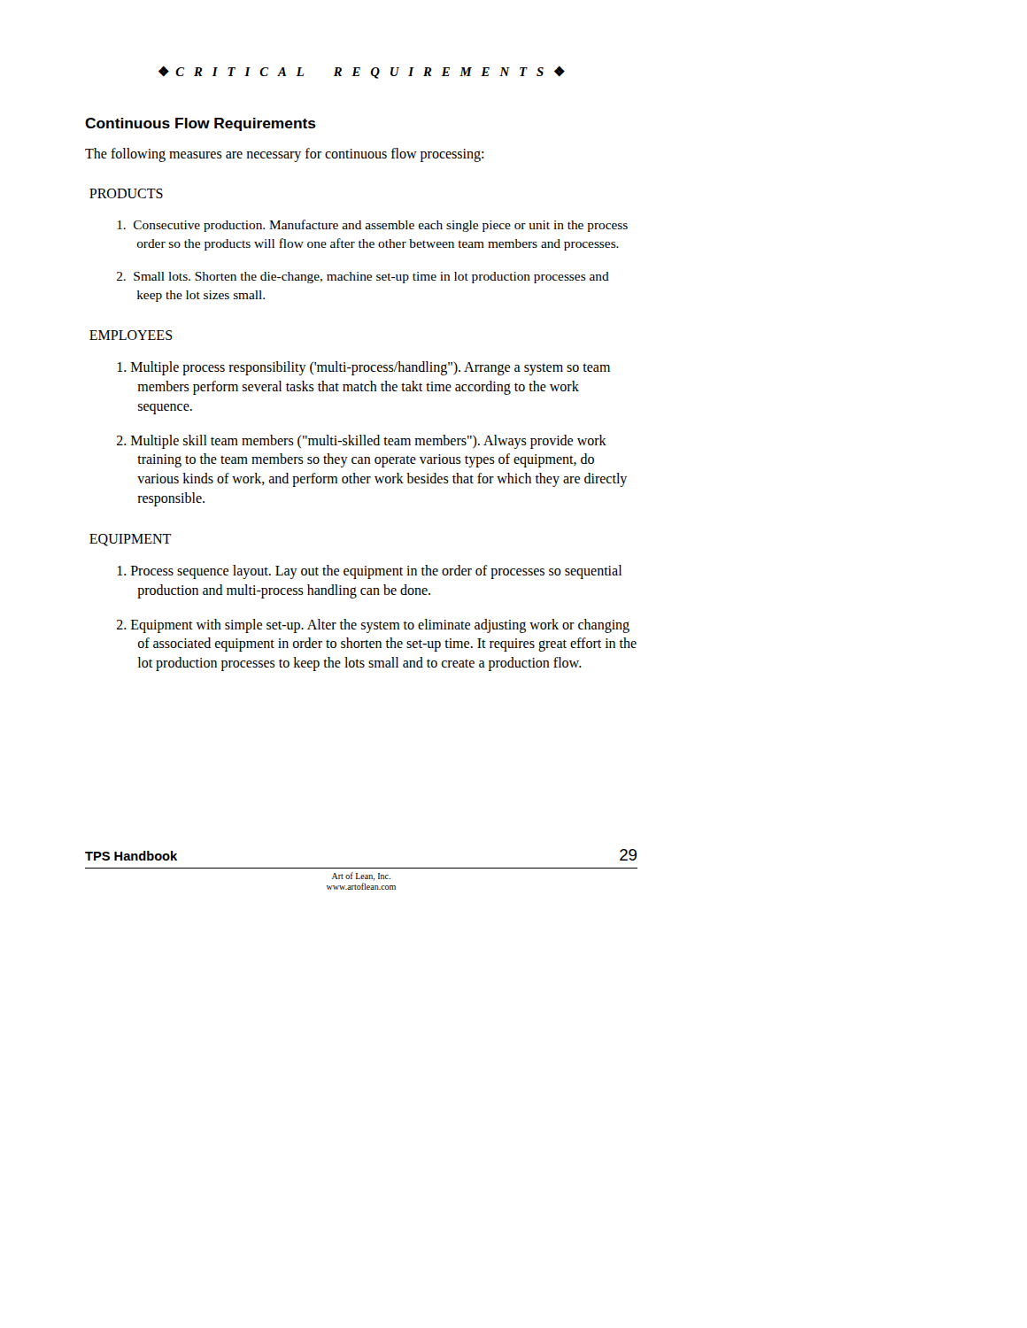❖ C R I T I C A L R E Q U I R E M E N T S ❖
Continuous Flow Requirements
The following measures are necessary for continuous flow processing:
PRODUCTS
1. Consecutive production. Manufacture and assemble each single piece or unit in the process order so the products will flow one after the other between team members and processes.
2. Small lots. Shorten the die-change, machine set-up time in lot production processes and keep the lot sizes small.
EMPLOYEES
1. Multiple process responsibility ('multi-process/handling"). Arrange a system so team members perform several tasks that match the takt time according to the work sequence.
2. Multiple skill team members ("multi-skilled team members"). Always provide work training to the team members so they can operate various types of equipment, do various kinds of work, and perform other work besides that for which they are directly responsible.
EQUIPMENT
1. Process sequence layout. Lay out the equipment in the order of processes so sequential production and multi-process handling can be done.
2. Equipment with simple set-up. Alter the system to eliminate adjusting work or changing of associated equipment in order to shorten the set-up time. It requires great effort in the lot production processes to keep the lots small and to create a production flow.
TPS Handbook 29
Art of Lean, Inc.
www.artoflean.com